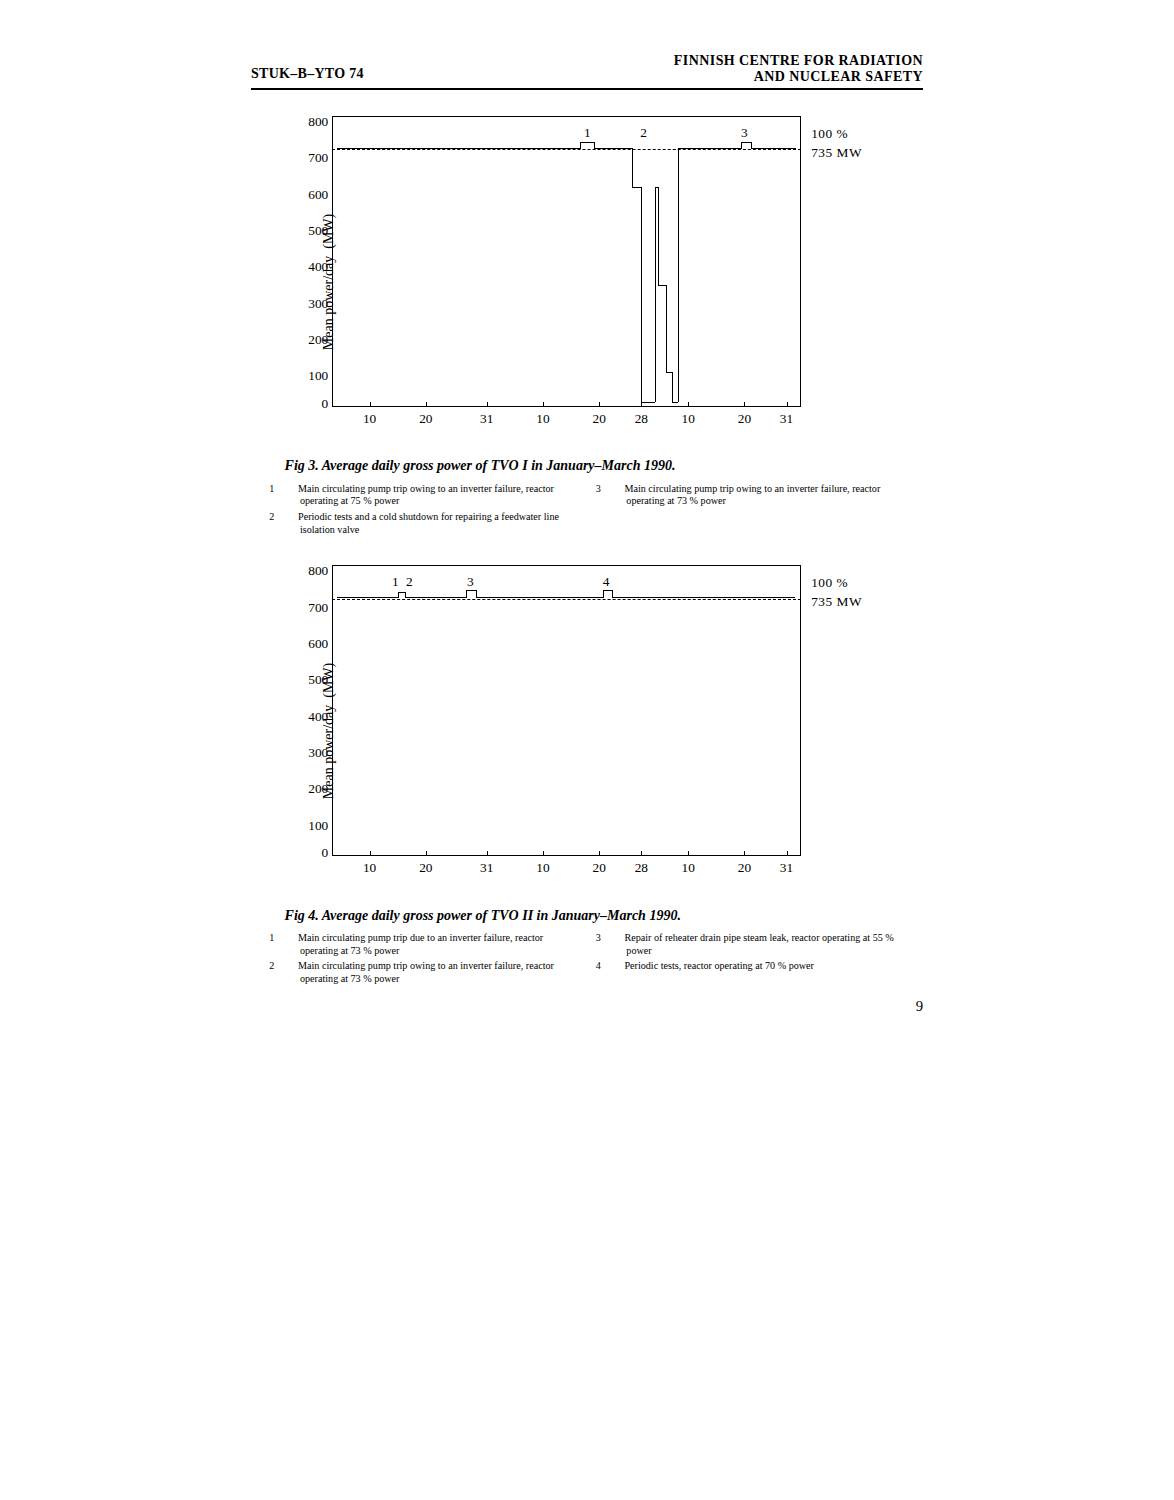STUK–B–YTO 74
FINNISH CENTRE FOR RADIATION
AND NUCLEAR SAFETY
Mean power/day (MW)
800 700 600 500 400 300 200 100 0
1
2
3
10 20 31 10 20 28 10 20 31
100 %
735 MW
Fig 3. Average daily gross power of TVO I in January–March 1990.
1 Main circulating pump trip owing to an inverter failure, reactor operating at 75 % power
2 Periodic tests and a cold shutdown for repairing a feedwater line isolation valve
3 Main circulating pump trip owing to an inverter failure, reactor operating at 73 % power
Mean power/day (MW)
800 700 600 500 400 300 200 100 0
1
2
3
4
10 20 31 10 20 28 10 20 31
100 %
735 MW
Fig 4. Average daily gross power of TVO II in January–March 1990.
1 Main circulating pump trip due to an inverter failure, reactor operating at 73 % power
2 Main circulating pump trip owing to an inverter failure, reactor operating at 73 % power
3 Repair of reheater drain pipe steam leak, reactor operating at 55 % power
4 Periodic tests, reactor operating at 70 % power
9